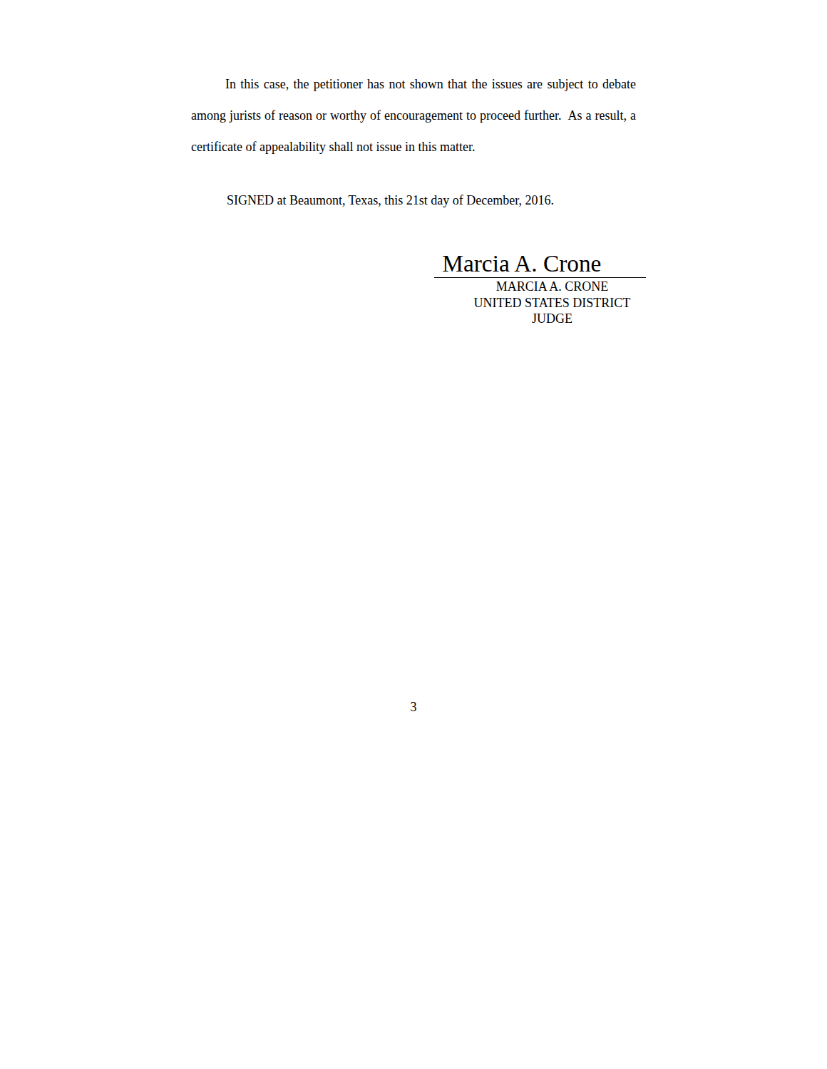In this case, the petitioner has not shown that the issues are subject to debate among jurists of reason or worthy of encouragement to proceed further. As a result, a certificate of appealability shall not issue in this matter.
SIGNED at Beaumont, Texas, this 21st day of December, 2016.
Marcia A. Crone
MARCIA A. CRONE
UNITED STATES DISTRICT JUDGE
3